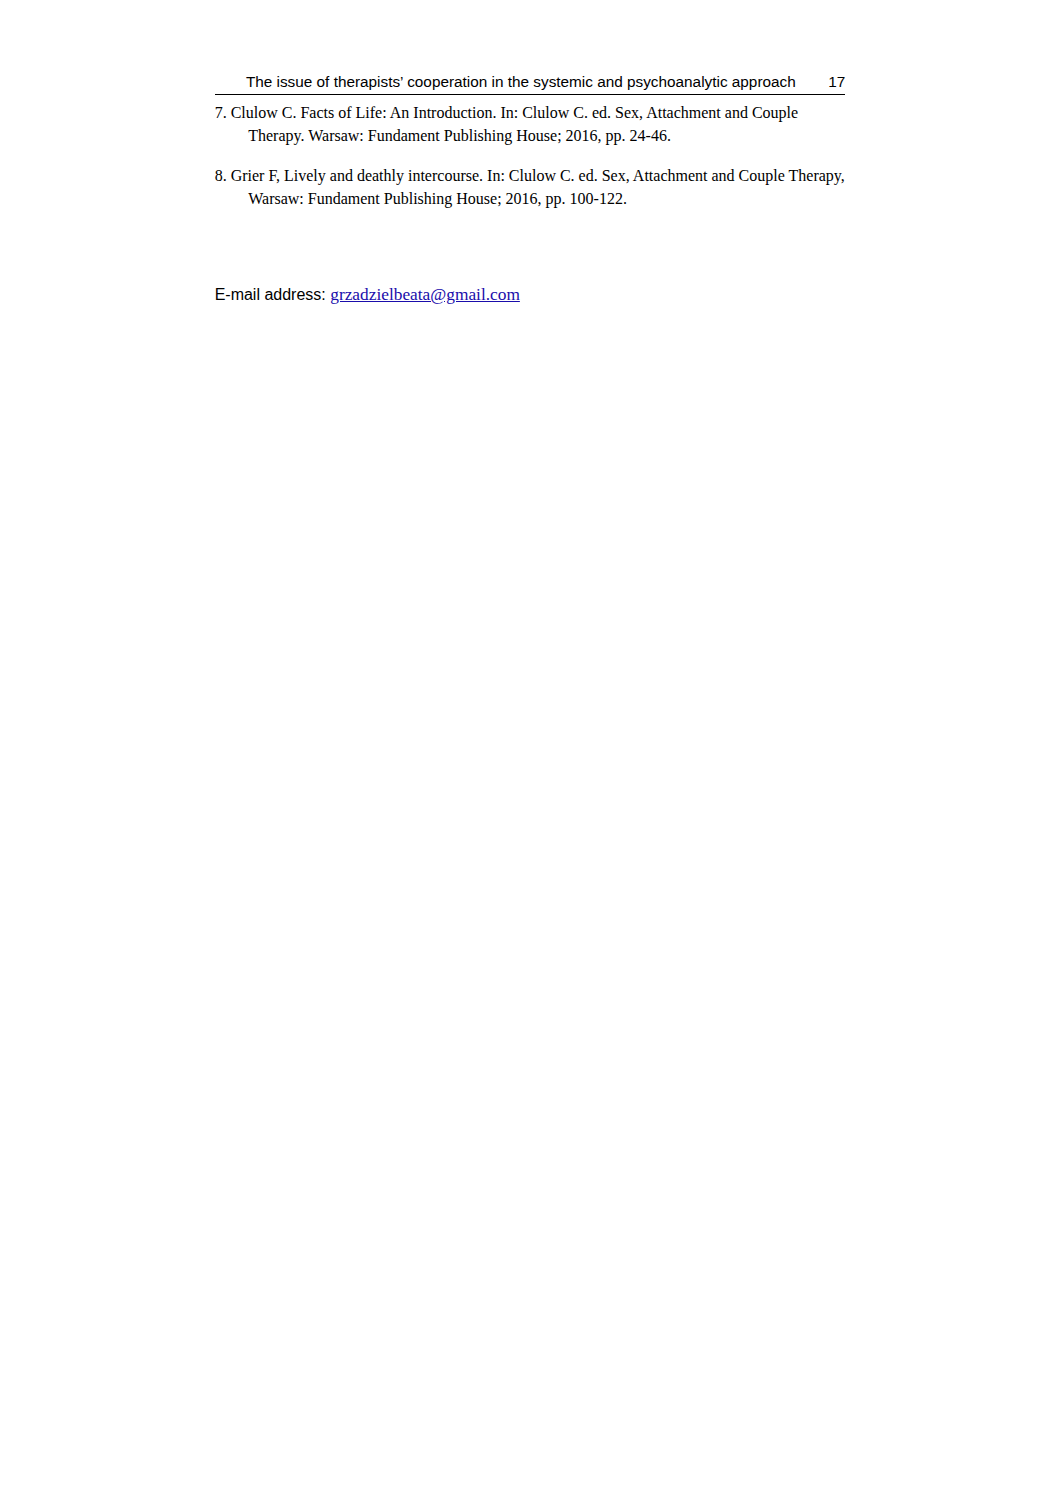The issue of therapists’ cooperation in the systemic and psychoanalytic approach
17
7. Clulow C. Facts of Life: An Introduction. In: Clulow C. ed. Sex, Attachment and Couple Therapy. Warsaw: Fundament Publishing House; 2016, pp. 24-46.
8. Grier F, Lively and deathly intercourse. In: Clulow C. ed. Sex, Attachment and Couple Therapy, Warsaw: Fundament Publishing House; 2016, pp. 100-122.
E-mail address: grzadzielbeata@gmail.com